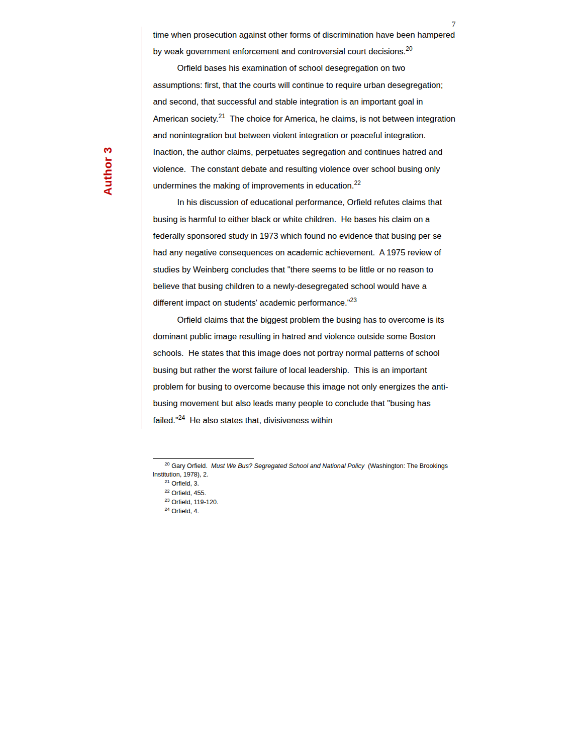7
Author 3
time when prosecution against other forms of discrimination have been hampered by weak government enforcement and controversial court decisions.20
Orfield bases his examination of school desegregation on two assumptions: first, that the courts will continue to require urban desegregation; and second, that successful and stable integration is an important goal in American society.21 The choice for America, he claims, is not between integration and nonintegration but between violent integration or peaceful integration. Inaction, the author claims, perpetuates segregation and continues hatred and violence. The constant debate and resulting violence over school busing only undermines the making of improvements in education.22
In his discussion of educational performance, Orfield refutes claims that busing is harmful to either black or white children. He bases his claim on a federally sponsored study in 1973 which found no evidence that busing per se had any negative consequences on academic achievement. A 1975 review of studies by Weinberg concludes that "there seems to be little or no reason to believe that busing children to a newly-desegregated school would have a different impact on students' academic performance."23
Orfield claims that the biggest problem the busing has to overcome is its dominant public image resulting in hatred and violence outside some Boston schools. He states that this image does not portray normal patterns of school busing but rather the worst failure of local leadership. This is an important problem for busing to overcome because this image not only energizes the anti-busing movement but also leads many people to conclude that "busing has failed."24 He also states that, divisiveness within
20 Gary Orfield. Must We Bus? Segregated School and National Policy (Washington: The Brookings Institution, 1978), 2.
21 Orfield, 3.
22 Orfield, 455.
23 Orfield, 119-120.
24 Orfield, 4.